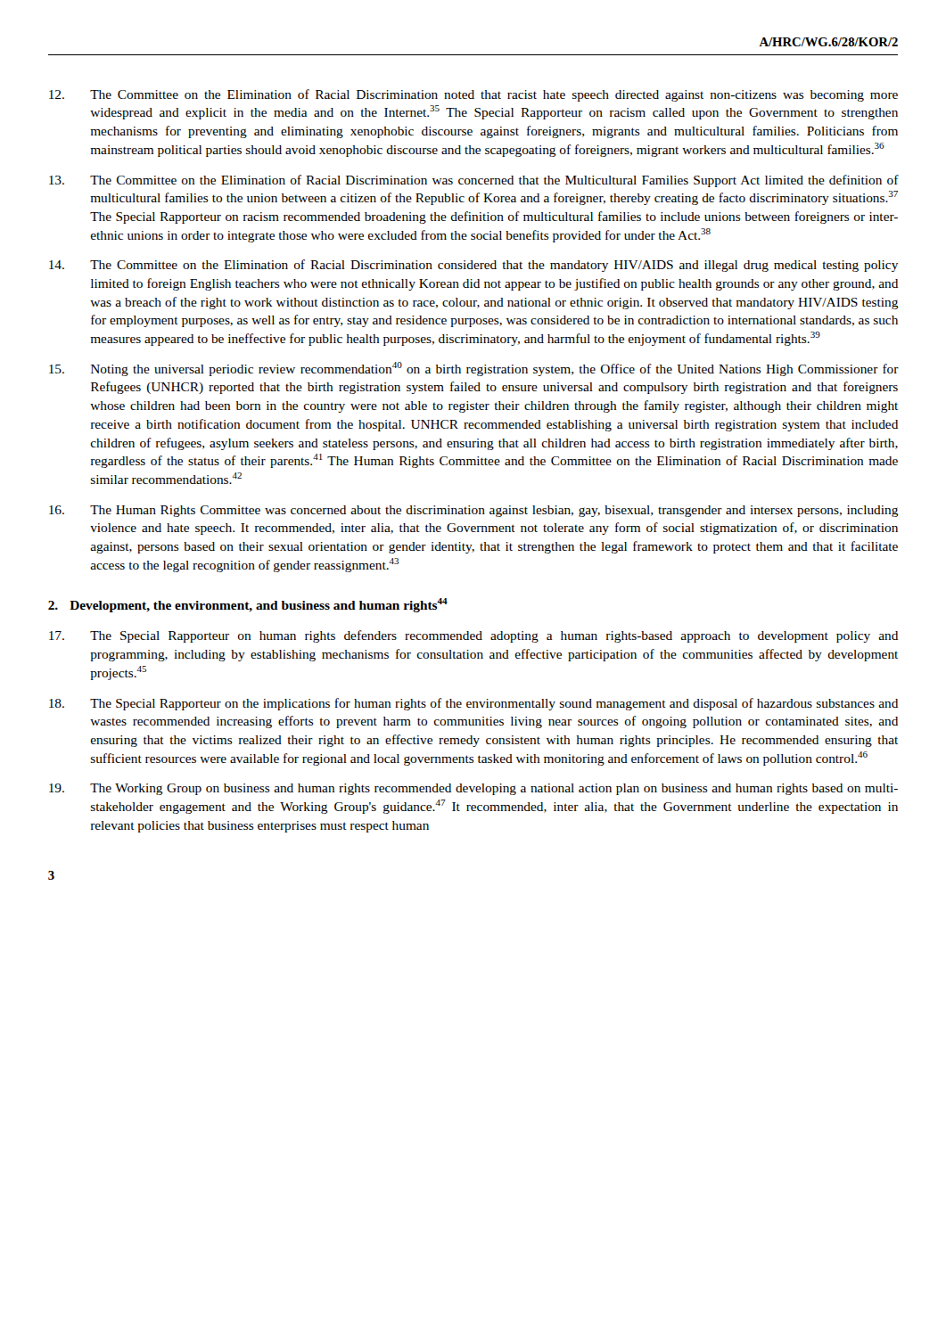A/HRC/WG.6/28/KOR/2
12.
The Committee on the Elimination of Racial Discrimination noted that racist hate speech directed against non-citizens was becoming more widespread and explicit in the media and on the Internet.35 The Special Rapporteur on racism called upon the Government to strengthen mechanisms for preventing and eliminating xenophobic discourse against foreigners, migrants and multicultural families. Politicians from mainstream political parties should avoid xenophobic discourse and the scapegoating of foreigners, migrant workers and multicultural families.36
13.
The Committee on the Elimination of Racial Discrimination was concerned that the Multicultural Families Support Act limited the definition of multicultural families to the union between a citizen of the Republic of Korea and a foreigner, thereby creating de facto discriminatory situations.37 The Special Rapporteur on racism recommended broadening the definition of multicultural families to include unions between foreigners or inter-ethnic unions in order to integrate those who were excluded from the social benefits provided for under the Act.38
14.
The Committee on the Elimination of Racial Discrimination considered that the mandatory HIV/AIDS and illegal drug medical testing policy limited to foreign English teachers who were not ethnically Korean did not appear to be justified on public health grounds or any other ground, and was a breach of the right to work without distinction as to race, colour, and national or ethnic origin. It observed that mandatory HIV/AIDS testing for employment purposes, as well as for entry, stay and residence purposes, was considered to be in contradiction to international standards, as such measures appeared to be ineffective for public health purposes, discriminatory, and harmful to the enjoyment of fundamental rights.39
15.
Noting the universal periodic review recommendation40 on a birth registration system, the Office of the United Nations High Commissioner for Refugees (UNHCR) reported that the birth registration system failed to ensure universal and compulsory birth registration and that foreigners whose children had been born in the country were not able to register their children through the family register, although their children might receive a birth notification document from the hospital. UNHCR recommended establishing a universal birth registration system that included children of refugees, asylum seekers and stateless persons, and ensuring that all children had access to birth registration immediately after birth, regardless of the status of their parents.41 The Human Rights Committee and the Committee on the Elimination of Racial Discrimination made similar recommendations.42
16.
The Human Rights Committee was concerned about the discrimination against lesbian, gay, bisexual, transgender and intersex persons, including violence and hate speech. It recommended, inter alia, that the Government not tolerate any form of social stigmatization of, or discrimination against, persons based on their sexual orientation or gender identity, that it strengthen the legal framework to protect them and that it facilitate access to the legal recognition of gender reassignment.43
2. Development, the environment, and business and human rights44
17.
The Special Rapporteur on human rights defenders recommended adopting a human rights-based approach to development policy and programming, including by establishing mechanisms for consultation and effective participation of the communities affected by development projects.45
18.
The Special Rapporteur on the implications for human rights of the environmentally sound management and disposal of hazardous substances and wastes recommended increasing efforts to prevent harm to communities living near sources of ongoing pollution or contaminated sites, and ensuring that the victims realized their right to an effective remedy consistent with human rights principles. He recommended ensuring that sufficient resources were available for regional and local governments tasked with monitoring and enforcement of laws on pollution control.46
19.
The Working Group on business and human rights recommended developing a national action plan on business and human rights based on multi-stakeholder engagement and the Working Group's guidance.47 It recommended, inter alia, that the Government underline the expectation in relevant policies that business enterprises must respect human
3